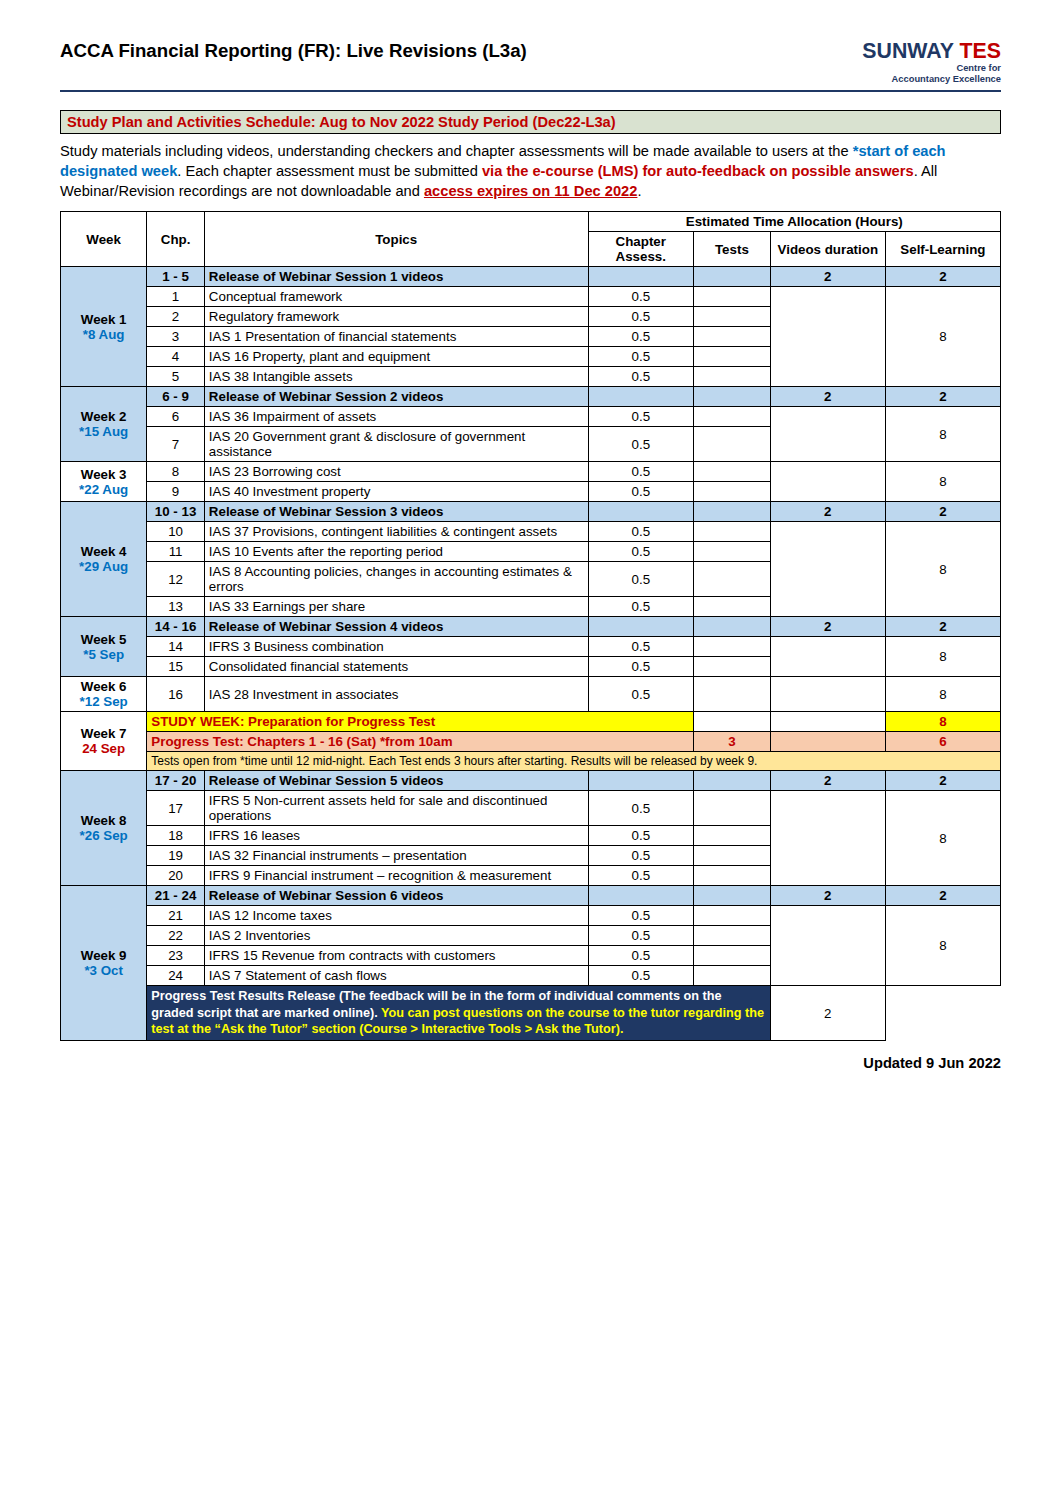ACCA Financial Reporting (FR): Live Revisions (L3a)
SUNWAY TES
Centre for
Accountancy Excellence
Study Plan and Activities Schedule: Aug to Nov 2022 Study Period (Dec22-L3a)
Study materials including videos, understanding checkers and chapter assessments will be made available to users at the *start of each designated week. Each chapter assessment must be submitted via the e-course (LMS) for auto-feedback on possible answers. All Webinar/Revision recordings are not downloadable and access expires on 11 Dec 2022.
| Week | Chp. | Topics | Estimated Time Allocation (Hours) |
| --- | --- | --- | --- |
| Chapter Assess. | Tests | Videos duration | Self-Learning |
| Week 1 *8 Aug | 1 - 5 | Release of Webinar Session 1 videos | | | 2 | 2 |
| 1 | Conceptual framework | 0.5 | | | 8 |
| 2 | Regulatory framework | 0.5 | |
| 3 | IAS 1 Presentation of financial statements | 0.5 | |
| 4 | IAS 16 Property, plant and equipment | 0.5 | |
| 5 | IAS 38 Intangible assets | 0.5 | |
| Week 2 *15 Aug | 6 - 9 | Release of Webinar Session 2 videos | | | 2 | 2 |
| 6 | IAS 36 Impairment of assets | 0.5 | | | 8 |
| 7 | IAS 20 Government grant & disclosure of government assistance | 0.5 | |
| Week 3 *22 Aug | 8 | IAS 23 Borrowing cost | 0.5 | | | 8 |
| 9 | IAS 40 Investment property | 0.5 | |
| Week 4 *29 Aug | 10 - 13 | Release of Webinar Session 3 videos | | | 2 | 2 |
| 10 | IAS 37 Provisions, contingent liabilities & contingent assets | 0.5 | | | 8 |
| 11 | IAS 10 Events after the reporting period | 0.5 | |
| 12 | IAS 8 Accounting policies, changes in accounting estimates & errors | 0.5 | |
| 13 | IAS 33 Earnings per share | 0.5 | |
| Week 5 *5 Sep | 14 - 16 | Release of Webinar Session 4 videos | | | 2 | 2 |
| 14 | IFRS 3 Business combination | 0.5 | | | 8 |
| 15 | Consolidated financial statements | 0.5 | |
| Week 6 *12 Sep | 16 | IAS 28 Investment in associates | 0.5 | | | 8 |
| Week 7 24 Sep | STUDY WEEK: Preparation for Progress Test | | | 8 |
| Progress Test: Chapters 1 - 16 (Sat) *from 10am | 3 | | 6 |
| Tests open from *time until 12 mid-night. Each Test ends 3 hours after starting. Results will be released by week 9. |
| Week 8 *26 Sep | 17 - 20 | Release of Webinar Session 5 videos | | | 2 | 2 |
| 17 | IFRS 5 Non-current assets held for sale and discontinued operations | 0.5 | | | 8 |
| 18 | IFRS 16 leases | 0.5 | |
| 19 | IAS 32 Financial instruments – presentation | 0.5 | |
| 20 | IFRS 9 Financial instrument – recognition & measurement | 0.5 | |
| Week 9 *3 Oct | 21 - 24 | Release of Webinar Session 6 videos | | | 2 | 2 |
| 21 | IAS 12 Income taxes | 0.5 | | | 8 |
| 22 | IAS 2 Inventories | 0.5 | |
| 23 | IFRS 15 Revenue from contracts with customers | 0.5 | |
| 24 | IAS 7 Statement of cash flows | 0.5 | |
| Progress Test Results Release (The feedback will be in the form of individual comments on the graded script that are marked online). You can post questions on the course to the tutor regarding the test at the “Ask the Tutor” section (Course > Interactive Tools > Ask the Tutor). | 2 |
Updated 9 Jun 2022